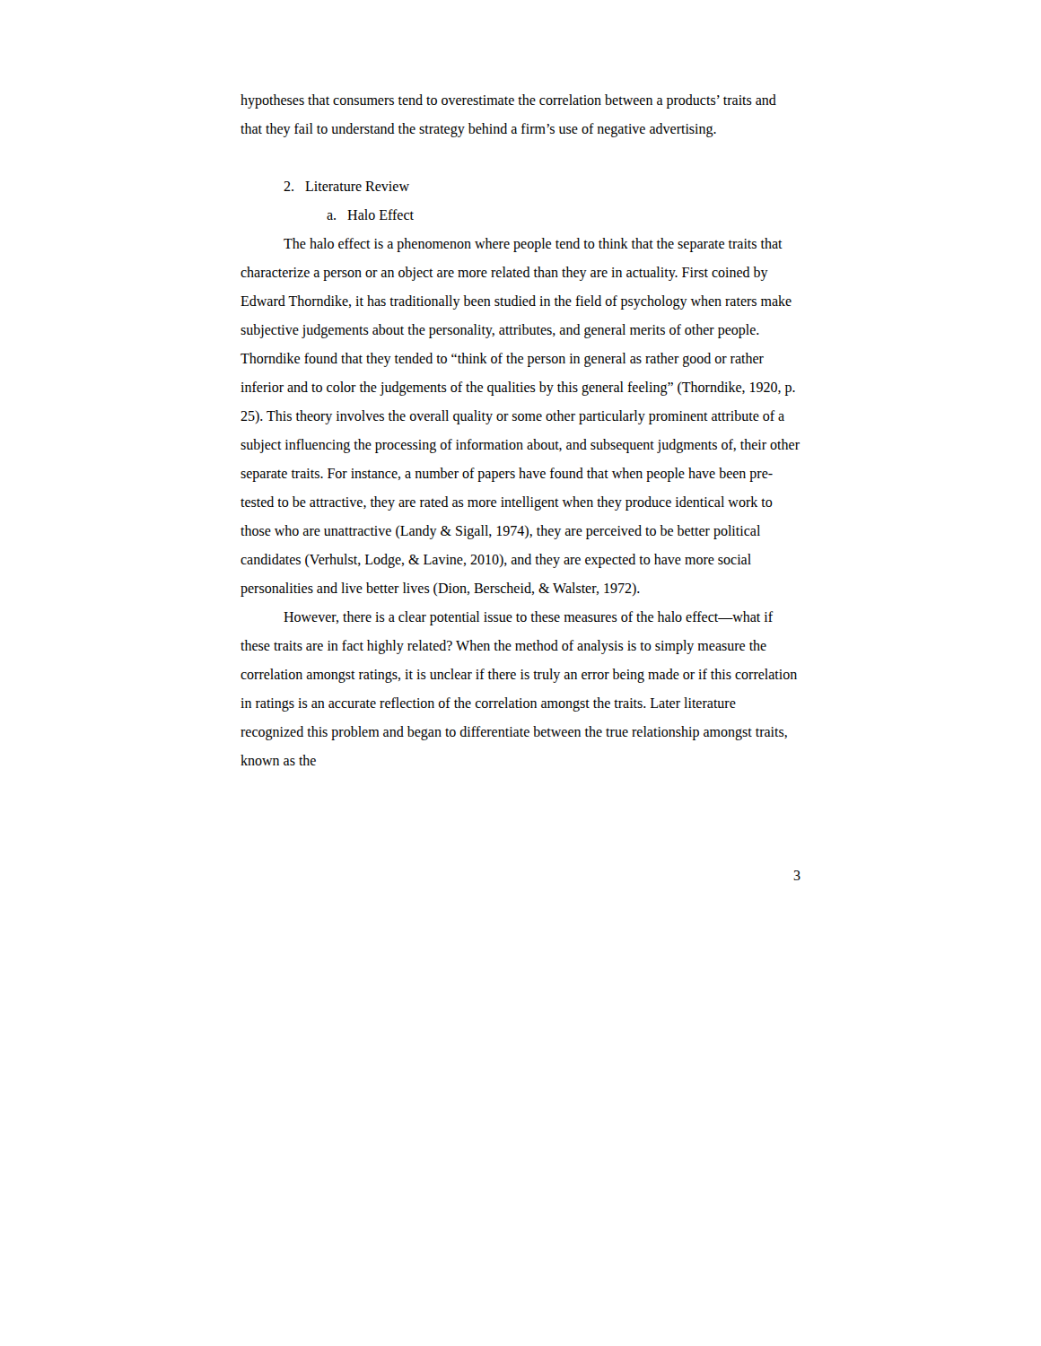hypotheses that consumers tend to overestimate the correlation between a products’ traits and that they fail to understand the strategy behind a firm’s use of negative advertising.
2. Literature Review
a. Halo Effect
The halo effect is a phenomenon where people tend to think that the separate traits that characterize a person or an object are more related than they are in actuality. First coined by Edward Thorndike, it has traditionally been studied in the field of psychology when raters make subjective judgements about the personality, attributes, and general merits of other people. Thorndike found that they tended to “think of the person in general as rather good or rather inferior and to color the judgements of the qualities by this general feeling” (Thorndike, 1920, p. 25). This theory involves the overall quality or some other particularly prominent attribute of a subject influencing the processing of information about, and subsequent judgments of, their other separate traits. For instance, a number of papers have found that when people have been pre-tested to be attractive, they are rated as more intelligent when they produce identical work to those who are unattractive (Landy & Sigall, 1974), they are perceived to be better political candidates (Verhulst, Lodge, & Lavine, 2010), and they are expected to have more social personalities and live better lives (Dion, Berscheid, & Walster, 1972).
However, there is a clear potential issue to these measures of the halo effect—what if these traits are in fact highly related? When the method of analysis is to simply measure the correlation amongst ratings, it is unclear if there is truly an error being made or if this correlation in ratings is an accurate reflection of the correlation amongst the traits. Later literature recognized this problem and began to differentiate between the true relationship amongst traits, known as the
3